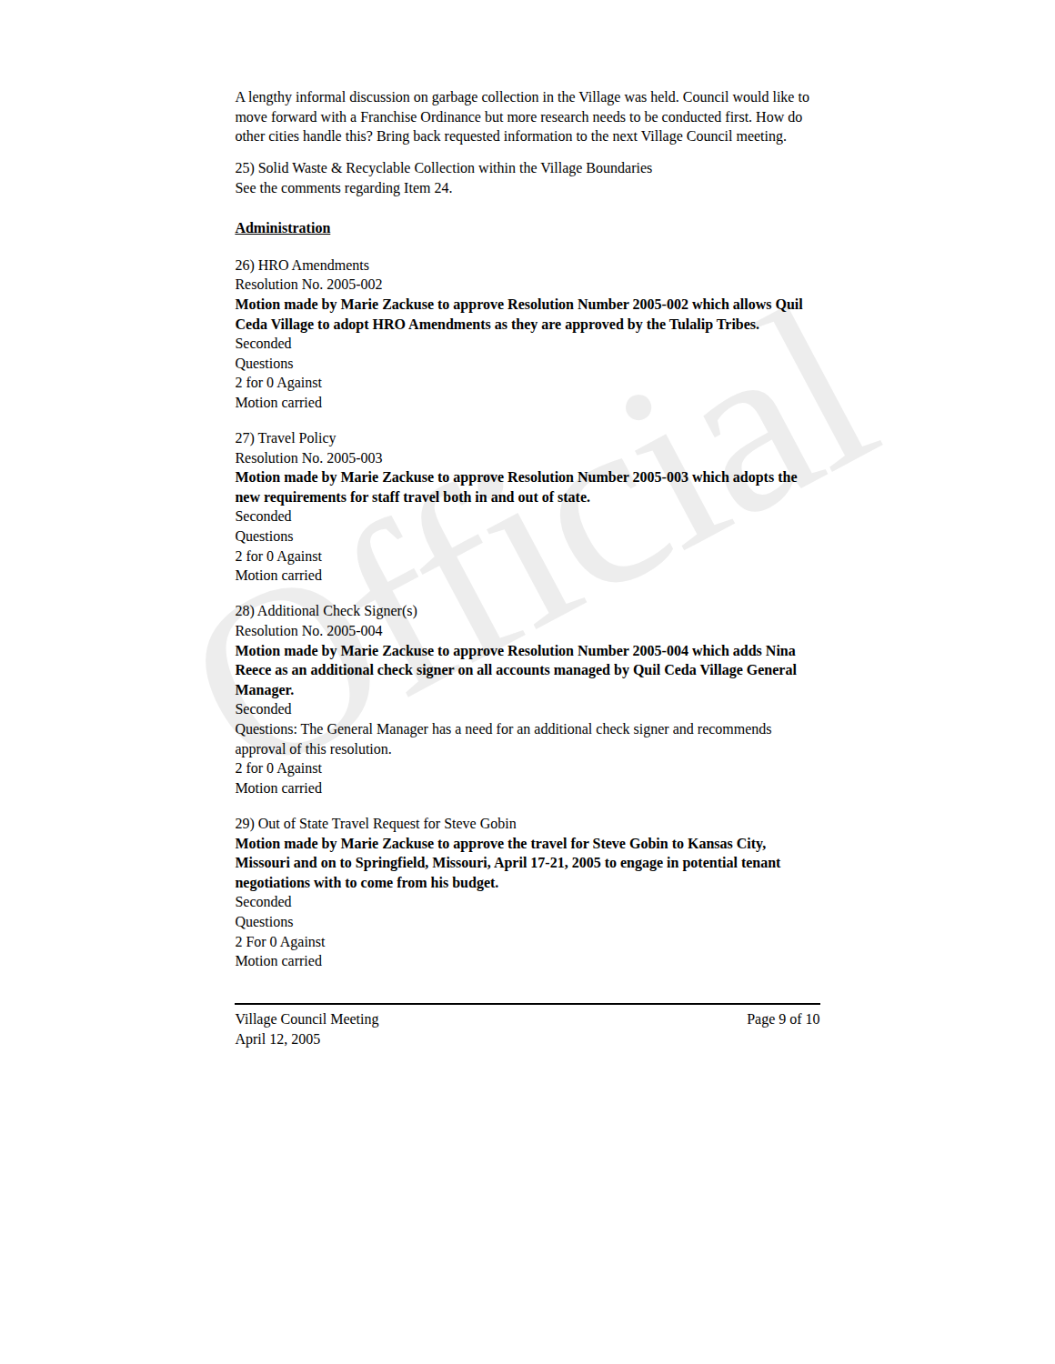Official
A lengthy informal discussion on garbage collection in the Village was held. Council would like to move forward with a Franchise Ordinance but more research needs to be conducted first. How do other cities handle this? Bring back requested information to the next Village Council meeting.
25) Solid Waste & Recyclable Collection within the Village Boundaries
See the comments regarding Item 24.
Administration
26) HRO Amendments
Resolution No. 2005-002
Motion made by Marie Zackuse to approve Resolution Number 2005-002 which allows Quil Ceda Village to adopt HRO Amendments as they are approved by the Tulalip Tribes.
Seconded
Questions
2 for 0 Against
Motion carried
27) Travel Policy
Resolution No. 2005-003
Motion made by Marie Zackuse to approve Resolution Number 2005-003 which adopts the new requirements for staff travel both in and out of state.
Seconded
Questions
2 for 0 Against
Motion carried
28) Additional Check Signer(s)
Resolution No. 2005-004
Motion made by Marie Zackuse to approve Resolution Number 2005-004 which adds Nina Reece as an additional check signer on all accounts managed by Quil Ceda Village General Manager.
Seconded
Questions: The General Manager has a need for an additional check signer and recommends approval of this resolution.
2 for 0 Against
Motion carried
29) Out of State Travel Request for Steve Gobin
Motion made by Marie Zackuse to approve the travel for Steve Gobin to Kansas City, Missouri and on to Springfield, Missouri, April 17-21, 2005 to engage in potential tenant negotiations with to come from his budget.
Seconded
Questions
2 For 0 Against
Motion carried
Village Council Meeting
April 12, 2005
Page 9 of 10